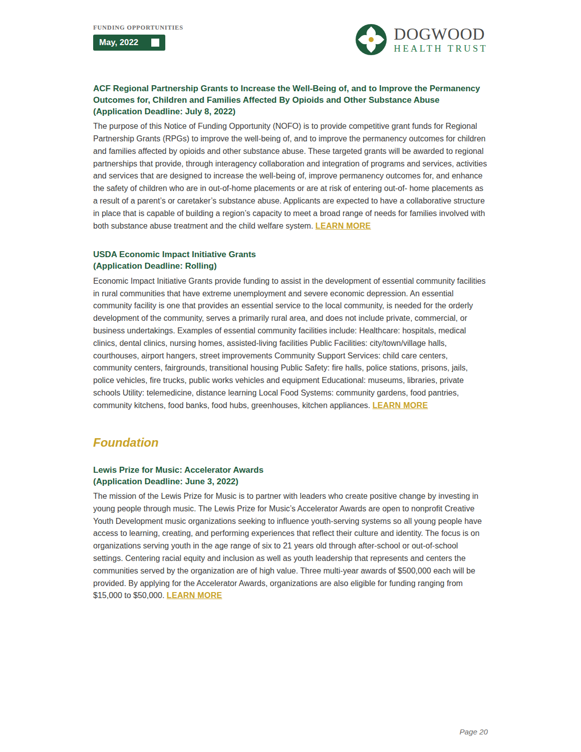Funding Opportunities
May, 2022
DOGWOOD HEALTH TRUST
ACF Regional Partnership Grants to Increase the Well-Being of, and to Improve the Permanency Outcomes for, Children and Families Affected By Opioids and Other Substance Abuse (Application Deadline: July 8, 2022)
The purpose of this Notice of Funding Opportunity (NOFO) is to provide competitive grant funds for Regional Partnership Grants (RPGs) to improve the well-being of, and to improve the permanency outcomes for children and families affected by opioids and other substance abuse. These targeted grants will be awarded to regional partnerships that provide, through interagency collaboration and integration of programs and services, activities and services that are designed to increase the well-being of, improve permanency outcomes for, and enhance the safety of children who are in out-of-home placements or are at risk of entering out-of- home placements as a result of a parent’s or caretaker’s substance abuse. Applicants are expected to have a collaborative structure in place that is capable of building a region’s capacity to meet a broad range of needs for families involved with both substance abuse treatment and the child welfare system. Learn More
USDA Economic Impact Initiative Grants (Application Deadline: Rolling)
Economic Impact Initiative Grants provide funding to assist in the development of essential community facilities in rural communities that have extreme unemployment and severe economic depression. An essential community facility is one that provides an essential service to the local community, is needed for the orderly development of the community, serves a primarily rural area, and does not include private, commercial, or business undertakings. Examples of essential community facilities include: Healthcare: hospitals, medical clinics, dental clinics, nursing homes, assisted-living facilities Public Facilities: city/town/village halls, courthouses, airport hangers, street improvements Community Support Services: child care centers, community centers, fairgrounds, transitional housing Public Safety: fire halls, police stations, prisons, jails, police vehicles, fire trucks, public works vehicles and equipment Educational: museums, libraries, private schools Utility: telemedicine, distance learning Local Food Systems: community gardens, food pantries, community kitchens, food banks, food hubs, greenhouses, kitchen appliances. Learn More
Foundation
Lewis Prize for Music: Accelerator Awards (Application Deadline: June 3, 2022)
The mission of the Lewis Prize for Music is to partner with leaders who create positive change by investing in young people through music. The Lewis Prize for Music’s Accelerator Awards are open to nonprofit Creative Youth Development music organizations seeking to influence youth-serving systems so all young people have access to learning, creating, and performing experiences that reflect their culture and identity. The focus is on organizations serving youth in the age range of six to 21 years old through after-school or out-of-school settings. Centering racial equity and inclusion as well as youth leadership that represents and centers the communities served by the organization are of high value. Three multi-year awards of $500,000 each will be provided. By applying for the Accelerator Awards, organizations are also eligible for funding ranging from $15,000 to $50,000. Learn More
Page 20